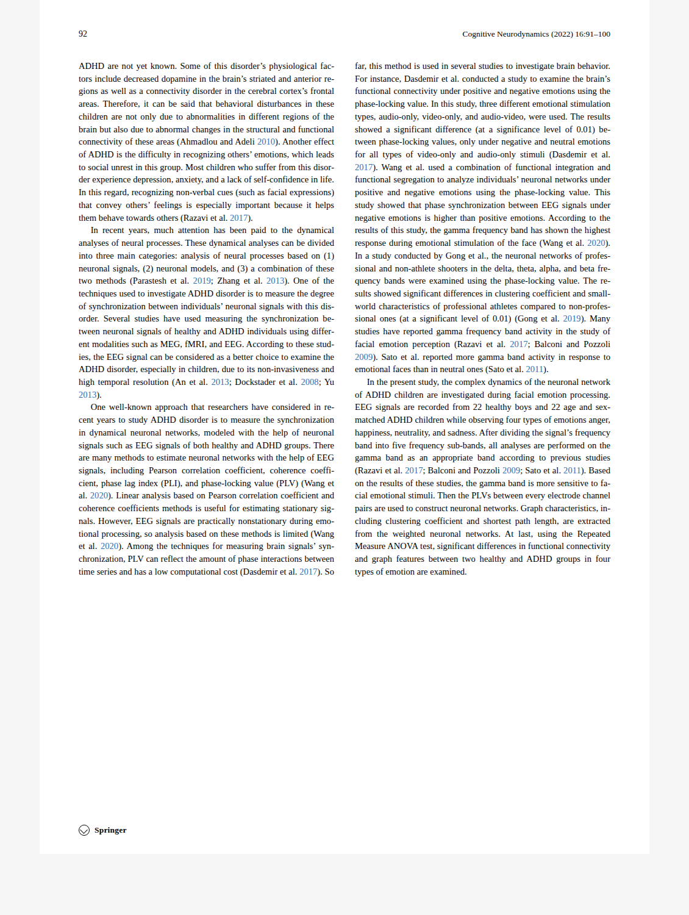92
Cognitive Neurodynamics (2022) 16:91–100
ADHD are not yet known. Some of this disorder’s physiological factors include decreased dopamine in the brain’s striated and anterior regions as well as a connectivity disorder in the cerebral cortex’s frontal areas. Therefore, it can be said that behavioral disturbances in these children are not only due to abnormalities in different regions of the brain but also due to abnormal changes in the structural and functional connectivity of these areas (Ahmadlou and Adeli 2010). Another effect of ADHD is the difficulty in recognizing others’ emotions, which leads to social unrest in this group. Most children who suffer from this disorder experience depression, anxiety, and a lack of self-confidence in life. In this regard, recognizing non-verbal cues (such as facial expressions) that convey others’ feelings is especially important because it helps them behave towards others (Razavi et al. 2017).
In recent years, much attention has been paid to the dynamical analyses of neural processes. These dynamical analyses can be divided into three main categories: analysis of neural processes based on (1) neuronal signals, (2) neuronal models, and (3) a combination of these two methods (Parastesh et al. 2019; Zhang et al. 2013). One of the techniques used to investigate ADHD disorder is to measure the degree of synchronization between individuals’ neuronal signals with this disorder. Several studies have used measuring the synchronization between neuronal signals of healthy and ADHD individuals using different modalities such as MEG, fMRI, and EEG. According to these studies, the EEG signal can be considered as a better choice to examine the ADHD disorder, especially in children, due to its non-invasiveness and high temporal resolution (An et al. 2013; Dockstader et al. 2008; Yu 2013).
One well-known approach that researchers have considered in recent years to study ADHD disorder is to measure the synchronization in dynamical neuronal networks, modeled with the help of neuronal signals such as EEG signals of both healthy and ADHD groups. There are many methods to estimate neuronal networks with the help of EEG signals, including Pearson correlation coefficient, coherence coefficient, phase lag index (PLI), and phase-locking value (PLV) (Wang et al. 2020). Linear analysis based on Pearson correlation coefficient and coherence coefficients methods is useful for estimating stationary signals. However, EEG signals are practically nonstationary during emotional processing, so analysis based on these methods is limited (Wang et al. 2020). Among the techniques for measuring brain signals’ synchronization, PLV can reflect the amount of phase interactions between time series and has a low computational cost (Dasdemir et al. 2017). So far, this method is used in several studies to investigate brain behavior. For instance, Dasdemir et al. conducted a study to examine the brain’s functional connectivity under positive and negative emotions using the phase-locking value. In this study, three different emotional stimulation types, audio-only, video-only, and audio-video, were used. The results showed a significant difference (at a significance level of 0.01) between phase-locking values, only under negative and neutral emotions for all types of video-only and audio-only stimuli (Dasdemir et al. 2017). Wang et al. used a combination of functional integration and functional segregation to analyze individuals’ neuronal networks under positive and negative emotions using the phase-locking value. This study showed that phase synchronization between EEG signals under negative emotions is higher than positive emotions. According to the results of this study, the gamma frequency band has shown the highest response during emotional stimulation of the face (Wang et al. 2020). In a study conducted by Gong et al., the neuronal networks of professional and non-athlete shooters in the delta, theta, alpha, and beta frequency bands were examined using the phase-locking value. The results showed significant differences in clustering coefficient and small-world characteristics of professional athletes compared to non-professional ones (at a significant level of 0.01) (Gong et al. 2019). Many studies have reported gamma frequency band activity in the study of facial emotion perception (Razavi et al. 2017; Balconi and Pozzoli 2009). Sato et al. reported more gamma band activity in response to emotional faces than in neutral ones (Sato et al. 2011).
In the present study, the complex dynamics of the neuronal network of ADHD children are investigated during facial emotion processing. EEG signals are recorded from 22 healthy boys and 22 age and sex-matched ADHD children while observing four types of emotions anger, happiness, neutrality, and sadness. After dividing the signal’s frequency band into five frequency sub-bands, all analyses are performed on the gamma band as an appropriate band according to previous studies (Razavi et al. 2017; Balconi and Pozzoli 2009; Sato et al. 2011). Based on the results of these studies, the gamma band is more sensitive to facial emotional stimuli. Then the PLVs between every electrode channel pairs are used to construct neuronal networks. Graph characteristics, including clustering coefficient and shortest path length, are extracted from the weighted neuronal networks. At last, using the Repeated Measure ANOVA test, significant differences in functional connectivity and graph features between two healthy and ADHD groups in four types of emotion are examined.
Springer